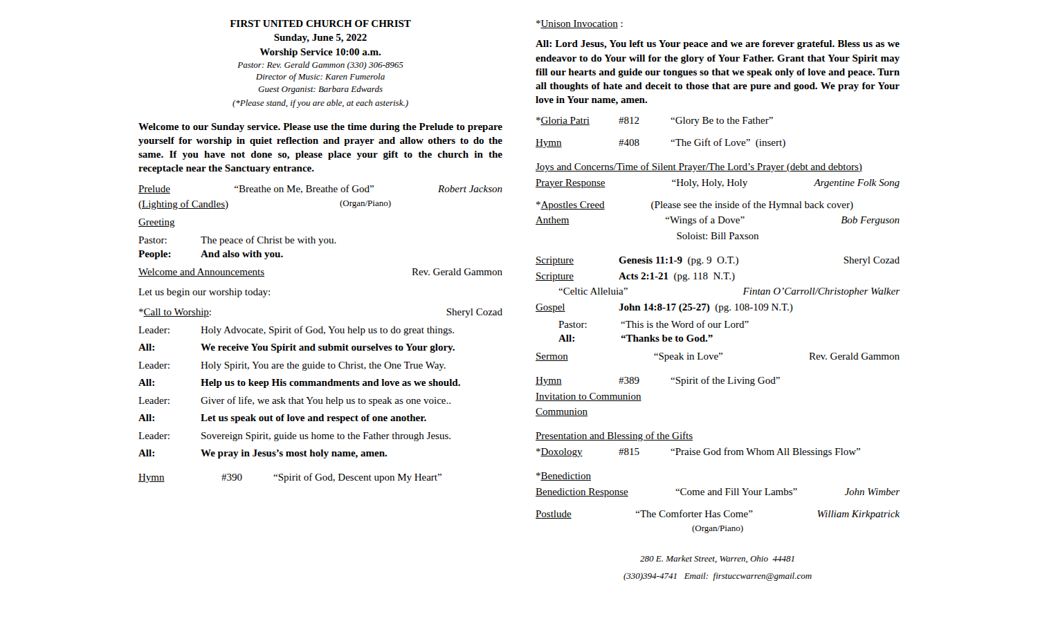First United Church of Christ
Sunday, June 5, 2022
Worship Service 10:00 a.m.
Pastor: Rev. Gerald Gammon (330) 306-8965
Director of Music: Karen Fumerola
Guest Organist: Barbara Edwards
(*Please stand, if you are able, at each asterisk.)
Welcome to our Sunday service. Please use the time during the Prelude to prepare yourself for worship in quiet reflection and prayer and allow others to do the same. If you have not done so, please place your gift to the church in the receptacle near the Sanctuary entrance.
Prelude “Breathe on Me, Breathe of God” Robert Jackson
(Lighting of Candles) (Organ/Piano)
Greeting
Pastor: The peace of Christ be with you.
People: And also with you.
Welcome and Announcements Rev. Gerald Gammon
Let us begin our worship today:
*Call to Worship: Sheryl Cozad
Leader: Holy Advocate, Spirit of God, You help us to do great things.
All: We receive You Spirit and submit ourselves to Your glory.
Leader: Holy Spirit, You are the guide to Christ, the One True Way.
All: Help us to keep His commandments and love as we should.
Leader: Giver of life, we ask that You help us to speak as one voice..
All: Let us speak out of love and respect of one another.
Leader: Sovereign Spirit, guide us home to the Father through Jesus.
All: We pray in Jesus’s most holy name, amen.
Hymn #390 “Spirit of God, Descent upon My Heart”
*Unison Invocation :
All: Lord Jesus, You left us Your peace and we are forever grateful. Bless us as we endeavor to do Your will for the glory of Your Father. Grant that Your Spirit may fill our hearts and guide our tongues so that we speak only of love and peace. Turn all thoughts of hate and deceit to those that are pure and good. We pray for Your love in Your name, amen.
*Gloria Patri #812 “Glory Be to the Father”
Hymn #408 “The Gift of Love” (insert)
Joys and Concerns/Time of Silent Prayer/The Lord’s Prayer (debt and debtors)
Prayer Response “Holy, Holy, Holy Argentine Folk Song
*Apostles Creed (Please see the inside of the Hymnal back cover)
Anthem “Wings of a Dove” Bob Ferguson
Soloist: Bill Paxson
Scripture Genesis 11:1-9 (pg. 9 O.T.) Sheryl Cozad Scripture Acts 2:1-21 (pg. 118 N.T.)
“Celtic Alleluia” Fintan O’Carroll/Christopher Walker
Gospel John 14:8-17 (25-27) (pg. 108-109 N.T.)
Pastor:“This is the Word of our Lord”
All:“Thanks be to God.”
Sermon “Speak in Love” Rev. Gerald Gammon
Hymn #389 “Spirit of the Living God”
Invitation to Communion
Communion
Presentation and Blessing of the Gifts
*Doxology #815 “Praise God from Whom All Blessings Flow”
*Benediction
Benediction Response “Come and Fill Your Lambs” John Wimber
Postlude “The Comforter Has Come” William Kirkpatrick
(Organ/Piano)
280 E. Market Street, Warren, Ohio 44481
(330)394-4741 Email: firstuccwarren@gmail.com